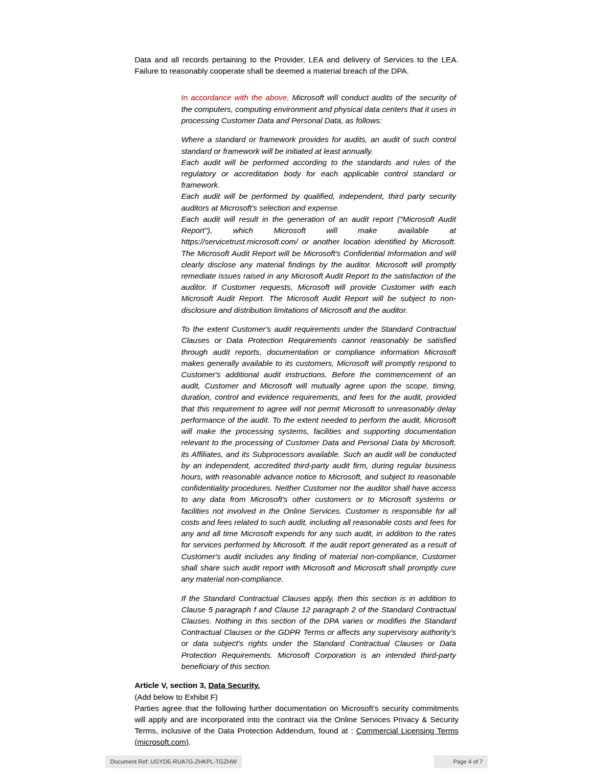Data and all records pertaining to the Provider, LEA and delivery of Services to the LEA. Failure to reasonably cooperate shall be deemed a material breach of the DPA.
In accordance with the above, Microsoft will conduct audits of the security of the computers, computing environment and physical data centers that it uses in processing Customer Data and Personal Data, as follows:
Where a standard or framework provides for audits, an audit of such control standard or framework will be initiated at least annually.
Each audit will be performed according to the standards and rules of the regulatory or accreditation body for each applicable control standard or framework.
Each audit will be performed by qualified, independent, third party security auditors at Microsoft's selection and expense.
Each audit will result in the generation of an audit report ("Microsoft Audit Report"), which Microsoft will make available at https://servicetrust.microsoft.com/ or another location identified by Microsoft. The Microsoft Audit Report will be Microsoft's Confidential Information and will clearly disclose any material findings by the auditor. Microsoft will promptly remediate issues raised in any Microsoft Audit Report to the satisfaction of the auditor. If Customer requests, Microsoft will provide Customer with each Microsoft Audit Report. The Microsoft Audit Report will be subject to non-disclosure and distribution limitations of Microsoft and the auditor.
To the extent Customer's audit requirements under the Standard Contractual Clauses or Data Protection Requirements cannot reasonably be satisfied through audit reports, documentation or compliance information Microsoft makes generally available to its customers, Microsoft will promptly respond to Customer's additional audit instructions. Before the commencement of an audit, Customer and Microsoft will mutually agree upon the scope, timing, duration, control and evidence requirements, and fees for the audit, provided that this requirement to agree will not permit Microsoft to unreasonably delay performance of the audit. To the extent needed to perform the audit, Microsoft will make the processing systems, facilities and supporting documentation relevant to the processing of Customer Data and Personal Data by Microsoft, its Affiliates, and its Subprocessors available. Such an audit will be conducted by an independent, accredited third-party audit firm, during regular business hours, with reasonable advance notice to Microsoft, and subject to reasonable confidentiality procedures. Neither Customer nor the auditor shall have access to any data from Microsoft's other customers or to Microsoft systems or facilities not involved in the Online Services. Customer is responsible for all costs and fees related to such audit, including all reasonable costs and fees for any and all time Microsoft expends for any such audit, in addition to the rates for services performed by Microsoft. If the audit report generated as a result of Customer's audit includes any finding of material non-compliance, Customer shall share such audit report with Microsoft and Microsoft shall promptly cure any material non-compliance.
If the Standard Contractual Clauses apply, then this section is in addition to Clause 5 paragraph f and Clause 12 paragraph 2 of the Standard Contractual Clauses. Nothing in this section of the DPA varies or modifies the Standard Contractual Clauses or the GDPR Terms or affects any supervisory authority's or data subject's rights under the Standard Contractual Clauses or Data Protection Requirements. Microsoft Corporation is an intended third-party beneficiary of this section.
Article V, section 3, Data Security.
(Add below to Exhibit F)
Parties agree that the following further documentation on Microsoft's security commitments will apply and are incorporated into the contract via the Online Services Privacy & Security Terms, inclusive of the Data Protection Addendum, found at : Commercial Licensing Terms (microsoft.com).
Document Ref: UGYDE-RUA7G-ZHKPL-TGZHW
Page 4 of 7